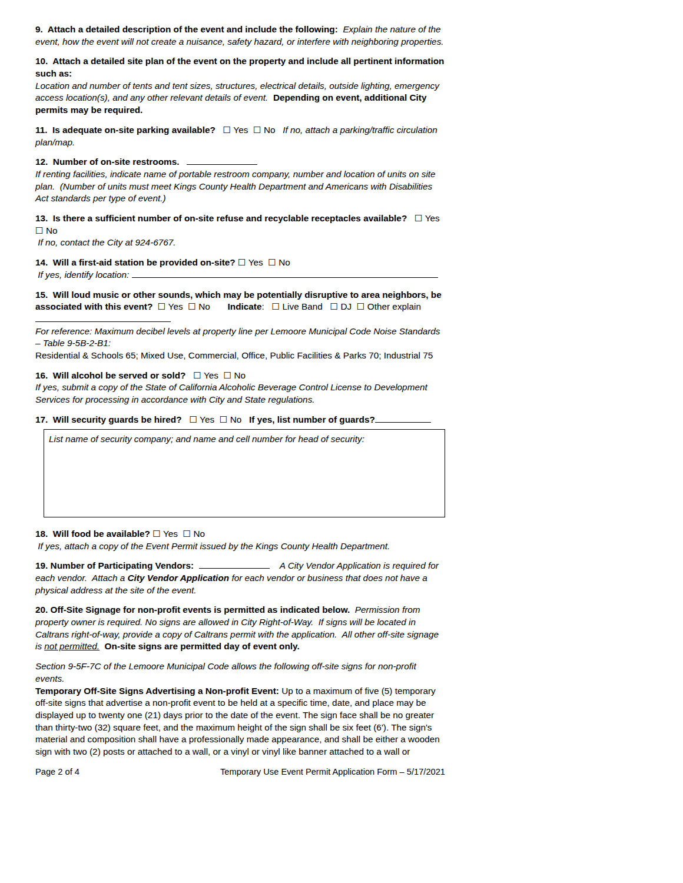9. Attach a detailed description of the event and include the following: Explain the nature of the event, how the event will not create a nuisance, safety hazard, or interfere with neighboring properties.
10. Attach a detailed site plan of the event on the property and include all pertinent information such as:
Location and number of tents and tent sizes, structures, electrical details, outside lighting, emergency access location(s), and any other relevant details of event. Depending on event, additional City permits may be required.
11. Is adequate on-site parking available? ☐ Yes ☐ No If no, a ttach a parking/traffic circulation plan/map.
12. Number of on-site restrooms.
If renting facilities, indicate name of portable restroom company, number and location of units on site plan. (Number of units must meet Kings County Health Department and Americans with Disabilities Act standards per type of event.)
13. Is there a sufficient number of on-site refuse and recyclable receptacles available? ☐ Yes ☐ No
If no, contact the City at 924-6767.
14. Will a first-aid station be provided on-site? ☐ Yes ☐ No
If yes, identify location:
15. Will loud music or other sounds, which may be potentially disruptive to area neighbors, be associated with this event? ☐ Yes ☐ No Indicate: ☐ Live Band ☐ DJ ☐ Other explain
For reference: Maximum decibel levels at property line per Lemoore Municipal Code Noise Standards – Table 9-5B-2-B1:
Residential & Schools 65; Mixed Use, Commercial, Office, Public Facilities & Parks 70; Industrial 75
16. Will alcohol be served or sold? ☐ Yes ☐ No
If yes, submit a copy of the State of California Alcoholic Beverage Control License to Development Services for processing in accordance with City and State regulations.
17. Will security guards be hired? ☐ Yes ☐ No If yes, list number of guards?
List name of security company; and name and cell number for head of security:
18. Will food be available? ☐ Yes ☐ No
If yes, attach a copy of the Event Permit issued by the Kings County Health Department.
19. Number of Participating Vendors: A City Vendor Application is required for each vendor. Attach a City Vendor Application for each vendor or business that does not have a physical address at the site of the event.
20. Off-Site Signage for non-profit events is permitted as indicated below. Permission from property owner is required. No signs are allowed in City Right-of-Way. If signs will be located in Caltrans right-of-way, provide a copy of Caltrans permit with the application. All other off-site signage is not permitted. On-site signs are permitted day of event only.
Section 9-5F-7C of the Lemoore Municipal Code allows the following off-site signs for non-profit events.
Temporary Off-Site Signs Advertising a Non-profit Event: Up to a maximum of five (5) temporary off-site signs that advertise a non-profit event to be held at a specific time, date, and place may be displayed up to twenty one (21) days prior to the date of the event. The sign face shall be no greater than thirty-two (32) square feet, and the maximum height of the sign shall be six feet (6'). The sign's material and composition shall have a professionally made appearance, and shall be either a wooden sign with two (2) posts or attached to a wall, or a vinyl or vinyl like banner attached to a wall or
Page 2 of 4 Temporary Use Event Permit Application Form – 5/17/2021